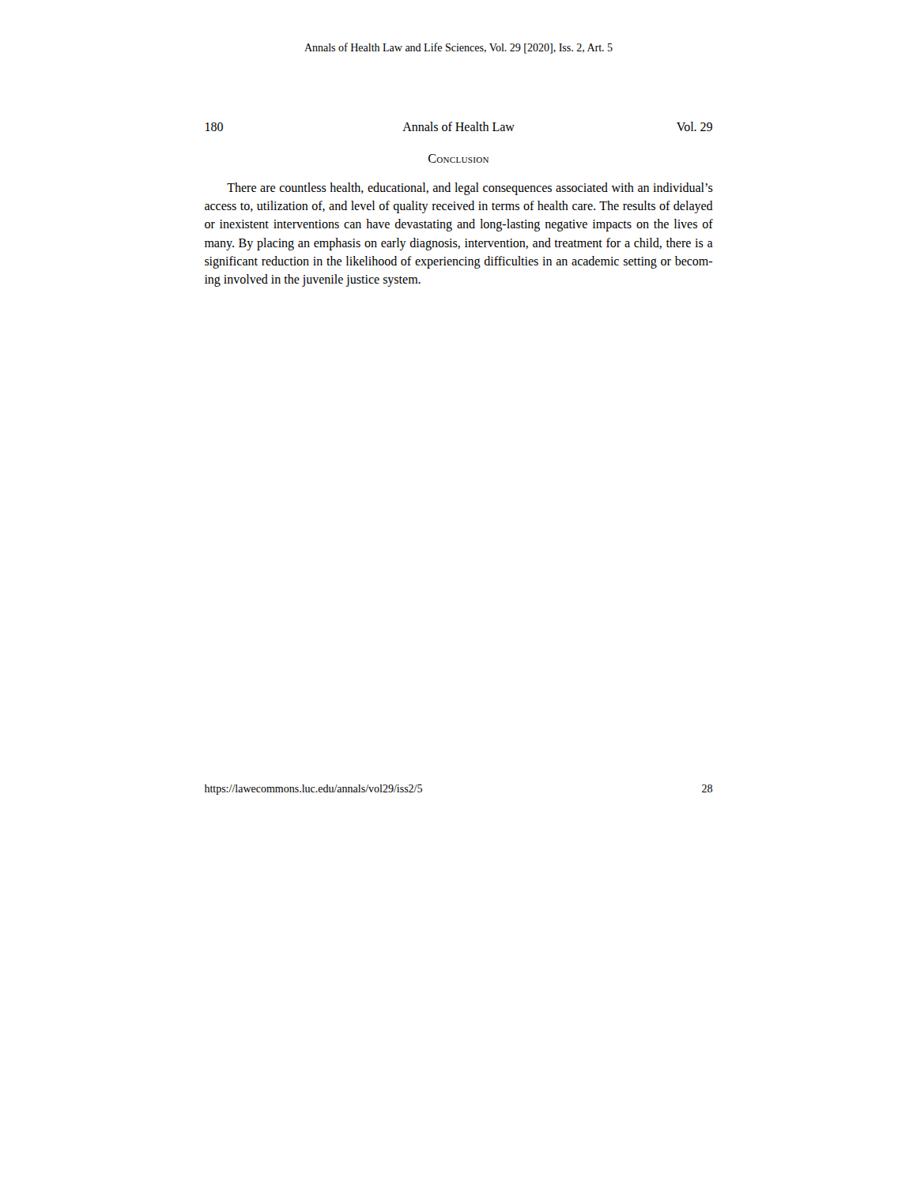Annals of Health Law and Life Sciences, Vol. 29 [2020], Iss. 2, Art. 5
180 Annals of Health Law Vol. 29
Conclusion
There are countless health, educational, and legal consequences associated with an individual’s access to, utilization of, and level of quality received in terms of health care. The results of delayed or inexistent interventions can have devastating and long-lasting negative impacts on the lives of many. By placing an emphasis on early diagnosis, intervention, and treatment for a child, there is a significant reduction in the likelihood of experiencing difficulties in an academic setting or becoming involved in the juvenile justice system.
https://lawecommons.luc.edu/annals/vol29/iss2/5 28